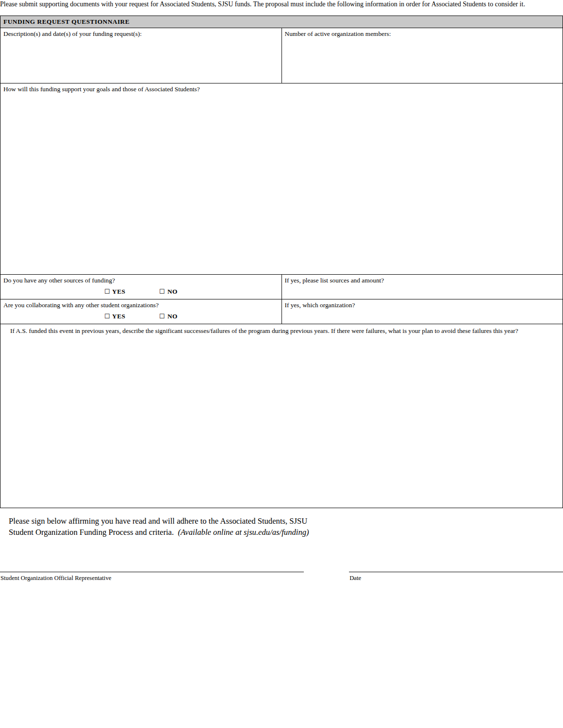Please submit supporting documents with your request for Associated Students, SJSU funds. The proposal must include the following information in order for Associated Students to consider it.
| FUNDING REQUEST QUESTIONNAIRE |
| Description(s) and date(s) of your funding request(s): | Number of active organization members: |
| How will this funding support your goals and those of Associated Students? |
| Do you have any other sources of funding? ☐ YES ☐ NO | If yes, please list sources and amount? |
| Are you collaborating with any other student organizations? ☐ YES ☐ NO | If yes, which organization? |
| If A.S. funded this event in previous years, describe the significant successes/failures of the program during previous years. If there were failures, what is your plan to avoid these failures this year? |
Please sign below affirming you have read and will adhere to the Associated Students, SJSU
Student Organization Funding Process and criteria. (Available online at sjsu.edu/as/funding)
| Student Organization Official Representative | | Date |